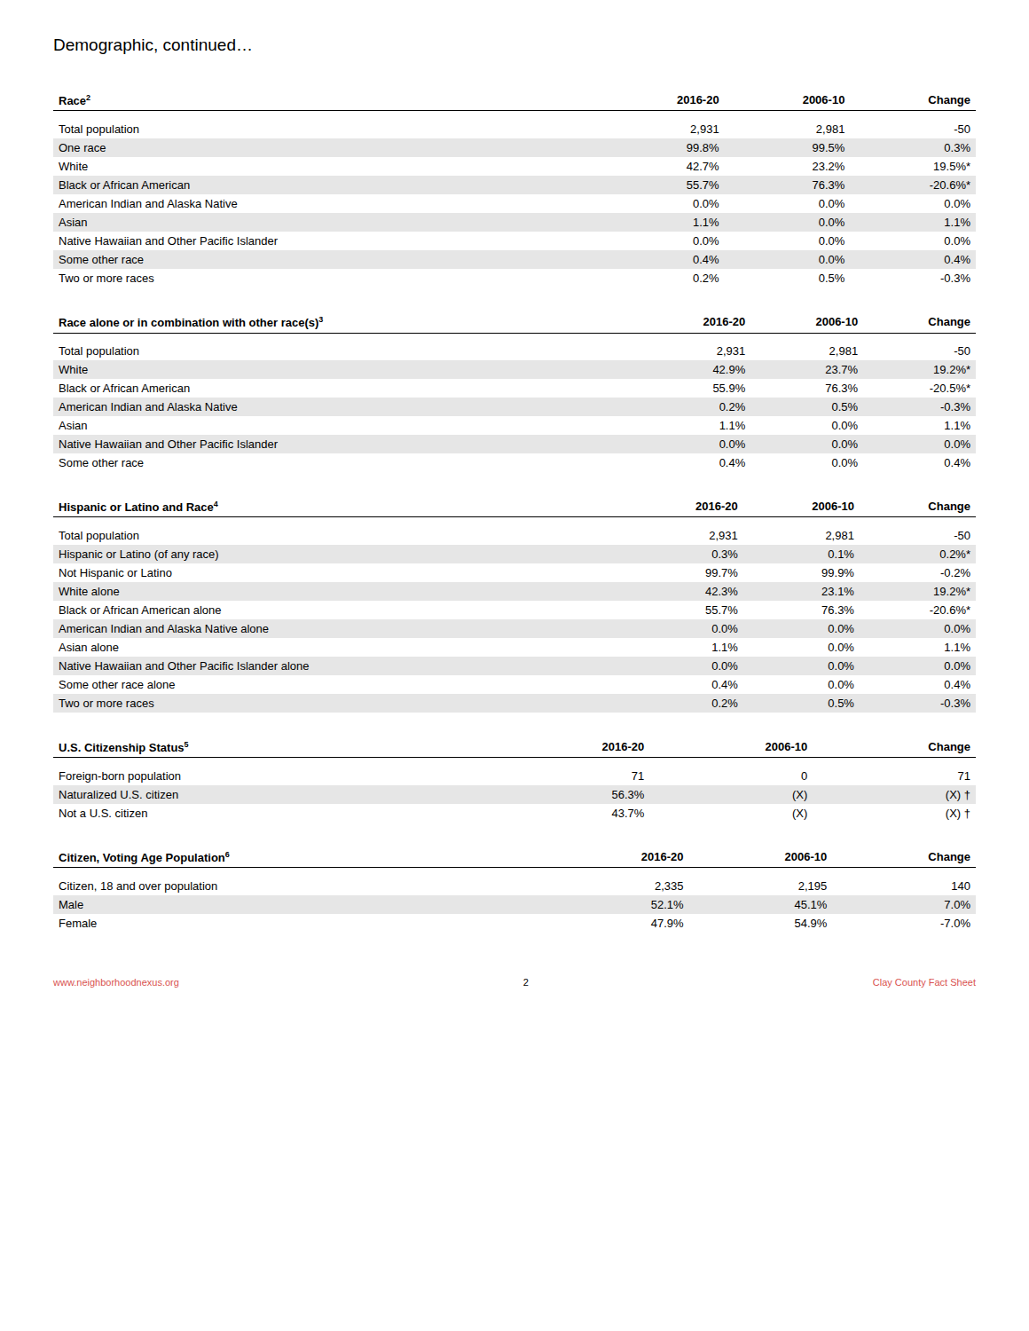Demographic, continued…
Race
| Race 2 | 2016-20 | 2006-10 | Change |
| --- | --- | --- | --- |
| Total population | 2,931 | 2,981 | -50 |
| One race | 99.8% | 99.5% | 0.3% |
| White | 42.7% | 23.2% | 19.5%* |
| Black or African American | 55.7% | 76.3% | -20.6%* |
| American Indian and Alaska Native | 0.0% | 0.0% | 0.0% |
| Asian | 1.1% | 0.0% | 1.1% |
| Native Hawaiian and Other Pacific Islander | 0.0% | 0.0% | 0.0% |
| Some other race | 0.4% | 0.0% | 0.4% |
| Two or more races | 0.2% | 0.5% | -0.3% |
| Race alone or in combination with other race(s) 3 | 2016-20 | 2006-10 | Change |
| --- | --- | --- | --- |
| Total population | 2,931 | 2,981 | -50 |
| White | 42.9% | 23.7% | 19.2%* |
| Black or African American | 55.9% | 76.3% | -20.5%* |
| American Indian and Alaska Native | 0.2% | 0.5% | -0.3% |
| Asian | 1.1% | 0.0% | 1.1% |
| Native Hawaiian and Other Pacific Islander | 0.0% | 0.0% | 0.0% |
| Some other race | 0.4% | 0.0% | 0.4% |
| Hispanic or Latino and Race 4 | 2016-20 | 2006-10 | Change |
| --- | --- | --- | --- |
| Total population | 2,931 | 2,981 | -50 |
| Hispanic or Latino (of any race) | 0.3% | 0.1% | 0.2%* |
| Not Hispanic or Latino | 99.7% | 99.9% | -0.2% |
| White alone | 42.3% | 23.1% | 19.2%* |
| Black or African American alone | 55.7% | 76.3% | -20.6%* |
| American Indian and Alaska Native alone | 0.0% | 0.0% | 0.0% |
| Asian alone | 1.1% | 0.0% | 1.1% |
| Native Hawaiian and Other Pacific Islander alone | 0.0% | 0.0% | 0.0% |
| Some other race alone | 0.4% | 0.0% | 0.4% |
| Two or more races | 0.2% | 0.5% | -0.3% |
| U.S. Citizenship Status 5 | 2016-20 | 2006-10 | Change |
| --- | --- | --- | --- |
| Foreign-born population | 71 | 0 | 71 |
| Naturalized U.S. citizen | 56.3% | (X) | (X) † |
| Not a U.S. citizen | 43.7% | (X) | (X) † |
| Citizen, Voting Age Population 6 | 2016-20 | 2006-10 | Change |
| --- | --- | --- | --- |
| Citizen, 18 and over population | 2,335 | 2,195 | 140 |
| Male | 52.1% | 45.1% | 7.0% |
| Female | 47.9% | 54.9% | -7.0% |
www.neighborhoodnexus.org 2 Clay County Fact Sheet